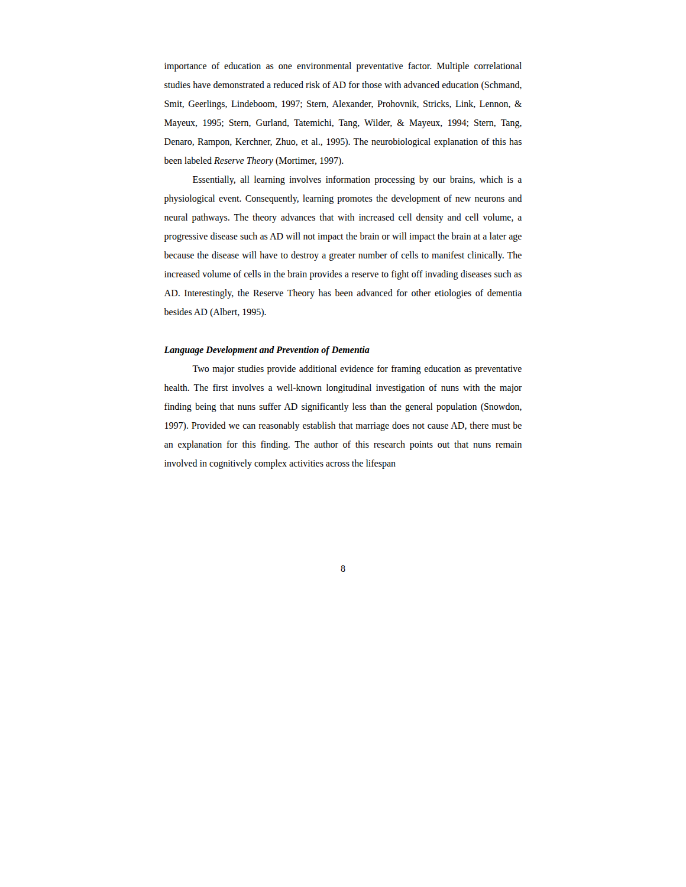importance of education as one environmental preventative factor. Multiple correlational studies have demonstrated a reduced risk of AD for those with advanced education (Schmand, Smit, Geerlings, Lindeboom, 1997; Stern, Alexander, Prohovnik, Stricks, Link, Lennon, & Mayeux, 1995; Stern, Gurland, Tatemichi, Tang, Wilder, & Mayeux, 1994; Stern, Tang, Denaro, Rampon, Kerchner, Zhuo, et al., 1995). The neurobiological explanation of this has been labeled Reserve Theory (Mortimer, 1997).
Essentially, all learning involves information processing by our brains, which is a physiological event. Consequently, learning promotes the development of new neurons and neural pathways. The theory advances that with increased cell density and cell volume, a progressive disease such as AD will not impact the brain or will impact the brain at a later age because the disease will have to destroy a greater number of cells to manifest clinically. The increased volume of cells in the brain provides a reserve to fight off invading diseases such as AD. Interestingly, the Reserve Theory has been advanced for other etiologies of dementia besides AD (Albert, 1995).
Language Development and Prevention of Dementia
Two major studies provide additional evidence for framing education as preventative health. The first involves a well-known longitudinal investigation of nuns with the major finding being that nuns suffer AD significantly less than the general population (Snowdon, 1997). Provided we can reasonably establish that marriage does not cause AD, there must be an explanation for this finding. The author of this research points out that nuns remain involved in cognitively complex activities across the lifespan
8